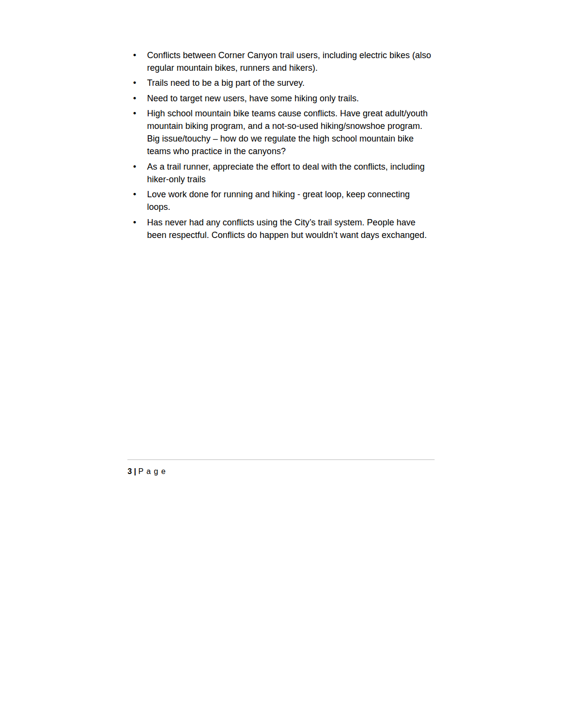Conflicts between Corner Canyon trail users, including electric bikes (also regular mountain bikes, runners and hikers).
Trails need to be a big part of the survey.
Need to target new users, have some hiking only trails.
High school mountain bike teams cause conflicts. Have great adult/youth mountain biking program, and a not-so-used hiking/snowshoe program. Big issue/touchy – how do we regulate the high school mountain bike teams who practice in the canyons?
As a trail runner, appreciate the effort to deal with the conflicts, including hiker-only trails
Love work done for running and hiking - great loop, keep connecting loops.
Has never had any conflicts using the City’s trail system. People have been respectful. Conflicts do happen but wouldn’t want days exchanged.
3 | P a g e